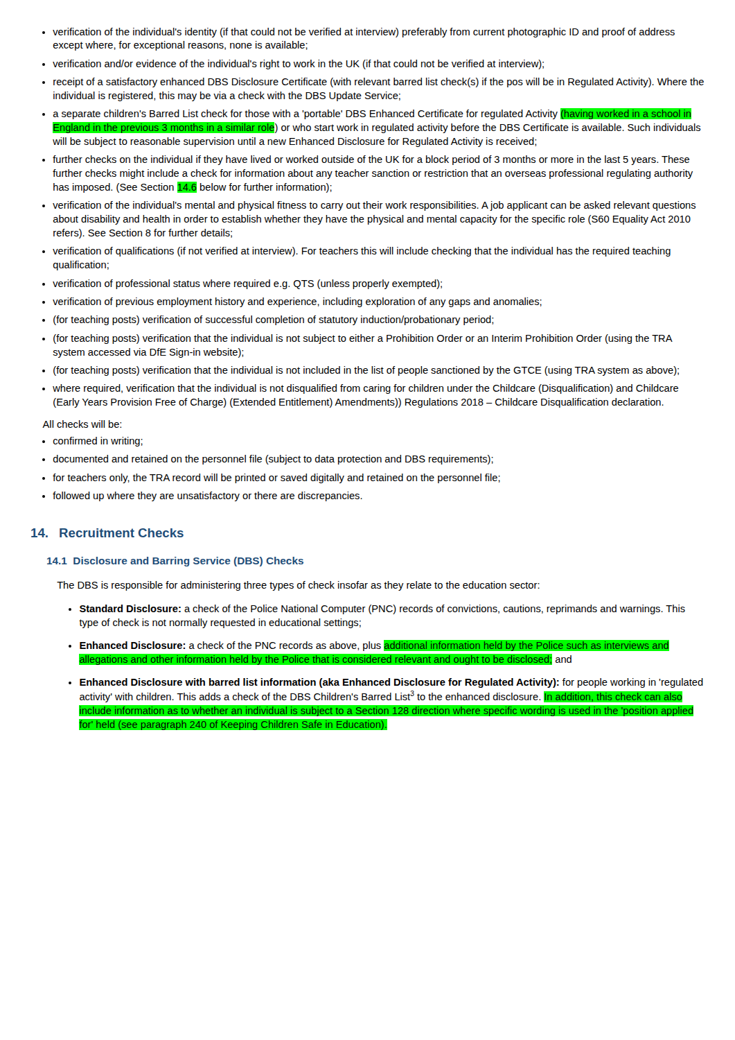verification of the individual's identity (if that could not be verified at interview) preferably from current photographic ID and proof of address except where, for exceptional reasons, none is available;
verification and/or evidence of the individual's right to work in the UK (if that could not be verified at interview);
receipt of a satisfactory enhanced DBS Disclosure Certificate (with relevant barred list check(s) if the pos will be in Regulated Activity). Where the individual is registered, this may be via a check with the DBS Update Service;
a separate children's Barred List check for those with a 'portable' DBS Enhanced Certificate for regulated Activity (having worked in a school in England in the previous 3 months in a similar role) or who start work in regulated activity before the DBS Certificate is available. Such individuals will be subject to reasonable supervision until a new Enhanced Disclosure for Regulated Activity is received;
further checks on the individual if they have lived or worked outside of the UK for a block period of 3 months or more in the last 5 years. These further checks might include a check for information about any teacher sanction or restriction that an overseas professional regulating authority has imposed. (See Section 14.6 below for further information);
verification of the individual's mental and physical fitness to carry out their work responsibilities. A job applicant can be asked relevant questions about disability and health in order to establish whether they have the physical and mental capacity for the specific role (S60 Equality Act 2010 refers). See Section 8 for further details;
verification of qualifications (if not verified at interview). For teachers this will include checking that the individual has the required teaching qualification;
verification of professional status where required e.g. QTS (unless properly exempted);
verification of previous employment history and experience, including exploration of any gaps and anomalies;
(for teaching posts) verification of successful completion of statutory induction/probationary period;
(for teaching posts) verification that the individual is not subject to either a Prohibition Order or an Interim Prohibition Order (using the TRA system accessed via DfE Sign-in website);
(for teaching posts) verification that the individual is not included in the list of people sanctioned by the GTCE (using TRA system as above);
where required, verification that the individual is not disqualified from caring for children under the Childcare (Disqualification) and Childcare (Early Years Provision Free of Charge) (Extended Entitlement) Amendments)) Regulations 2018 – Childcare Disqualification declaration.
All checks will be:
confirmed in writing;
documented and retained on the personnel file (subject to data protection and DBS requirements);
for teachers only, the TRA record will be printed or saved digitally and retained on the personnel file;
followed up where they are unsatisfactory or there are discrepancies.
14. Recruitment Checks
14.1 Disclosure and Barring Service (DBS) Checks
The DBS is responsible for administering three types of check insofar as they relate to the education sector:
Standard Disclosure: a check of the Police National Computer (PNC) records of convictions, cautions, reprimands and warnings. This type of check is not normally requested in educational settings;
Enhanced Disclosure: a check of the PNC records as above, plus additional information held by the Police such as interviews and allegations and other information held by the Police that is considered relevant and ought to be disclosed; and
Enhanced Disclosure with barred list information (aka Enhanced Disclosure for Regulated Activity): for people working in 'regulated activity' with children. This adds a check of the DBS Children's Barred List3 to the enhanced disclosure. In addition, this check can also include information as to whether an individual is subject to a Section 128 direction where specific wording is used in the 'position applied for' held (see paragraph 240 of Keeping Children Safe in Education).